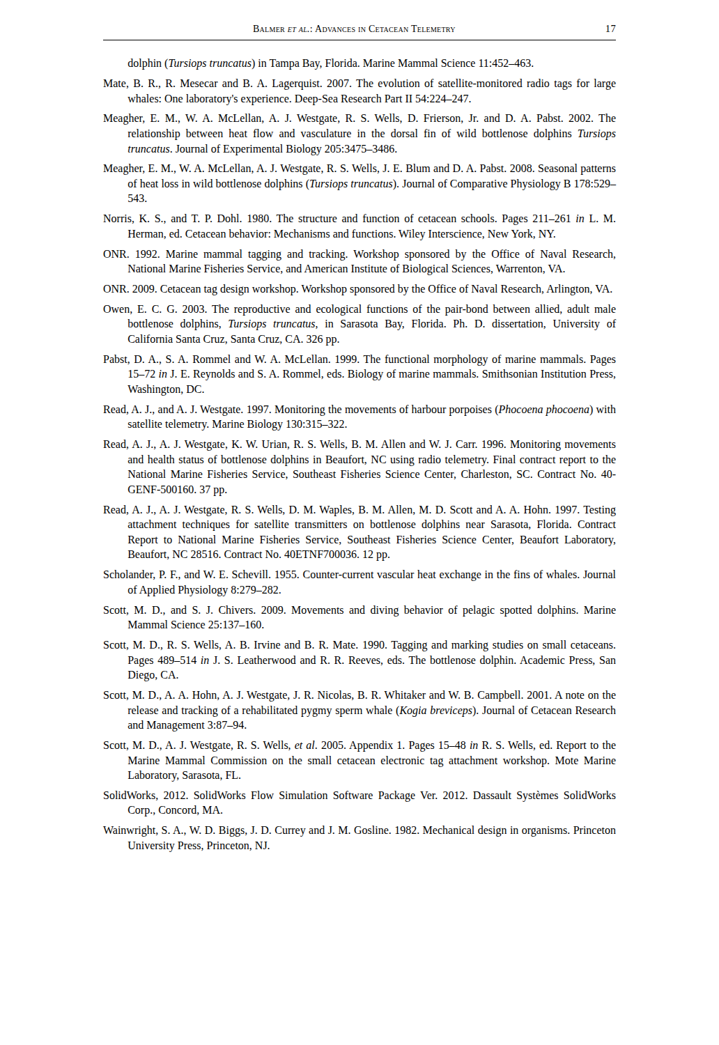Balmer et al.: Advances in Cetacean Telemetry 17
dolphin (Tursiops truncatus) in Tampa Bay, Florida. Marine Mammal Science 11:452–463.
Mate, B. R., R. Mesecar and B. A. Lagerquist. 2007. The evolution of satellite-monitored radio tags for large whales: One laboratory's experience. Deep-Sea Research Part II 54:224–247.
Meagher, E. M., W. A. McLellan, A. J. Westgate, R. S. Wells, D. Frierson, Jr. and D. A. Pabst. 2002. The relationship between heat flow and vasculature in the dorsal fin of wild bottlenose dolphins Tursiops truncatus. Journal of Experimental Biology 205:3475–3486.
Meagher, E. M., W. A. McLellan, A. J. Westgate, R. S. Wells, J. E. Blum and D. A. Pabst. 2008. Seasonal patterns of heat loss in wild bottlenose dolphins (Tursiops truncatus). Journal of Comparative Physiology B 178:529–543.
Norris, K. S., and T. P. Dohl. 1980. The structure and function of cetacean schools. Pages 211–261 in L. M. Herman, ed. Cetacean behavior: Mechanisms and functions. Wiley Interscience, New York, NY.
ONR. 1992. Marine mammal tagging and tracking. Workshop sponsored by the Office of Naval Research, National Marine Fisheries Service, and American Institute of Biological Sciences, Warrenton, VA.
ONR. 2009. Cetacean tag design workshop. Workshop sponsored by the Office of Naval Research, Arlington, VA.
Owen, E. C. G. 2003. The reproductive and ecological functions of the pair-bond between allied, adult male bottlenose dolphins, Tursiops truncatus, in Sarasota Bay, Florida. Ph. D. dissertation, University of California Santa Cruz, Santa Cruz, CA. 326 pp.
Pabst, D. A., S. A. Rommel and W. A. McLellan. 1999. The functional morphology of marine mammals. Pages 15–72 in J. E. Reynolds and S. A. Rommel, eds. Biology of marine mammals. Smithsonian Institution Press, Washington, DC.
Read, A. J., and A. J. Westgate. 1997. Monitoring the movements of harbour porpoises (Phocoena phocoena) with satellite telemetry. Marine Biology 130:315–322.
Read, A. J., A. J. Westgate, K. W. Urian, R. S. Wells, B. M. Allen and W. J. Carr. 1996. Monitoring movements and health status of bottlenose dolphins in Beaufort, NC using radio telemetry. Final contract report to the National Marine Fisheries Service, Southeast Fisheries Science Center, Charleston, SC. Contract No. 40-GENF-500160. 37 pp.
Read, A. J., A. J. Westgate, R. S. Wells, D. M. Waples, B. M. Allen, M. D. Scott and A. A. Hohn. 1997. Testing attachment techniques for satellite transmitters on bottlenose dolphins near Sarasota, Florida. Contract Report to National Marine Fisheries Service, Southeast Fisheries Science Center, Beaufort Laboratory, Beaufort, NC 28516. Contract No. 40ETNF700036. 12 pp.
Scholander, P. F., and W. E. Schevill. 1955. Counter-current vascular heat exchange in the fins of whales. Journal of Applied Physiology 8:279–282.
Scott, M. D., and S. J. Chivers. 2009. Movements and diving behavior of pelagic spotted dolphins. Marine Mammal Science 25:137–160.
Scott, M. D., R. S. Wells, A. B. Irvine and B. R. Mate. 1990. Tagging and marking studies on small cetaceans. Pages 489–514 in J. S. Leatherwood and R. R. Reeves, eds. The bottlenose dolphin. Academic Press, San Diego, CA.
Scott, M. D., A. A. Hohn, A. J. Westgate, J. R. Nicolas, B. R. Whitaker and W. B. Campbell. 2001. A note on the release and tracking of a rehabilitated pygmy sperm whale (Kogia breviceps). Journal of Cetacean Research and Management 3:87–94.
Scott, M. D., A. J. Westgate, R. S. Wells, et al. 2005. Appendix 1. Pages 15–48 in R. S. Wells, ed. Report to the Marine Mammal Commission on the small cetacean electronic tag attachment workshop. Mote Marine Laboratory, Sarasota, FL.
SolidWorks, 2012. SolidWorks Flow Simulation Software Package Ver. 2012. Dassault Systèmes SolidWorks Corp., Concord, MA.
Wainwright, S. A., W. D. Biggs, J. D. Currey and J. M. Gosline. 1982. Mechanical design in organisms. Princeton University Press, Princeton, NJ.